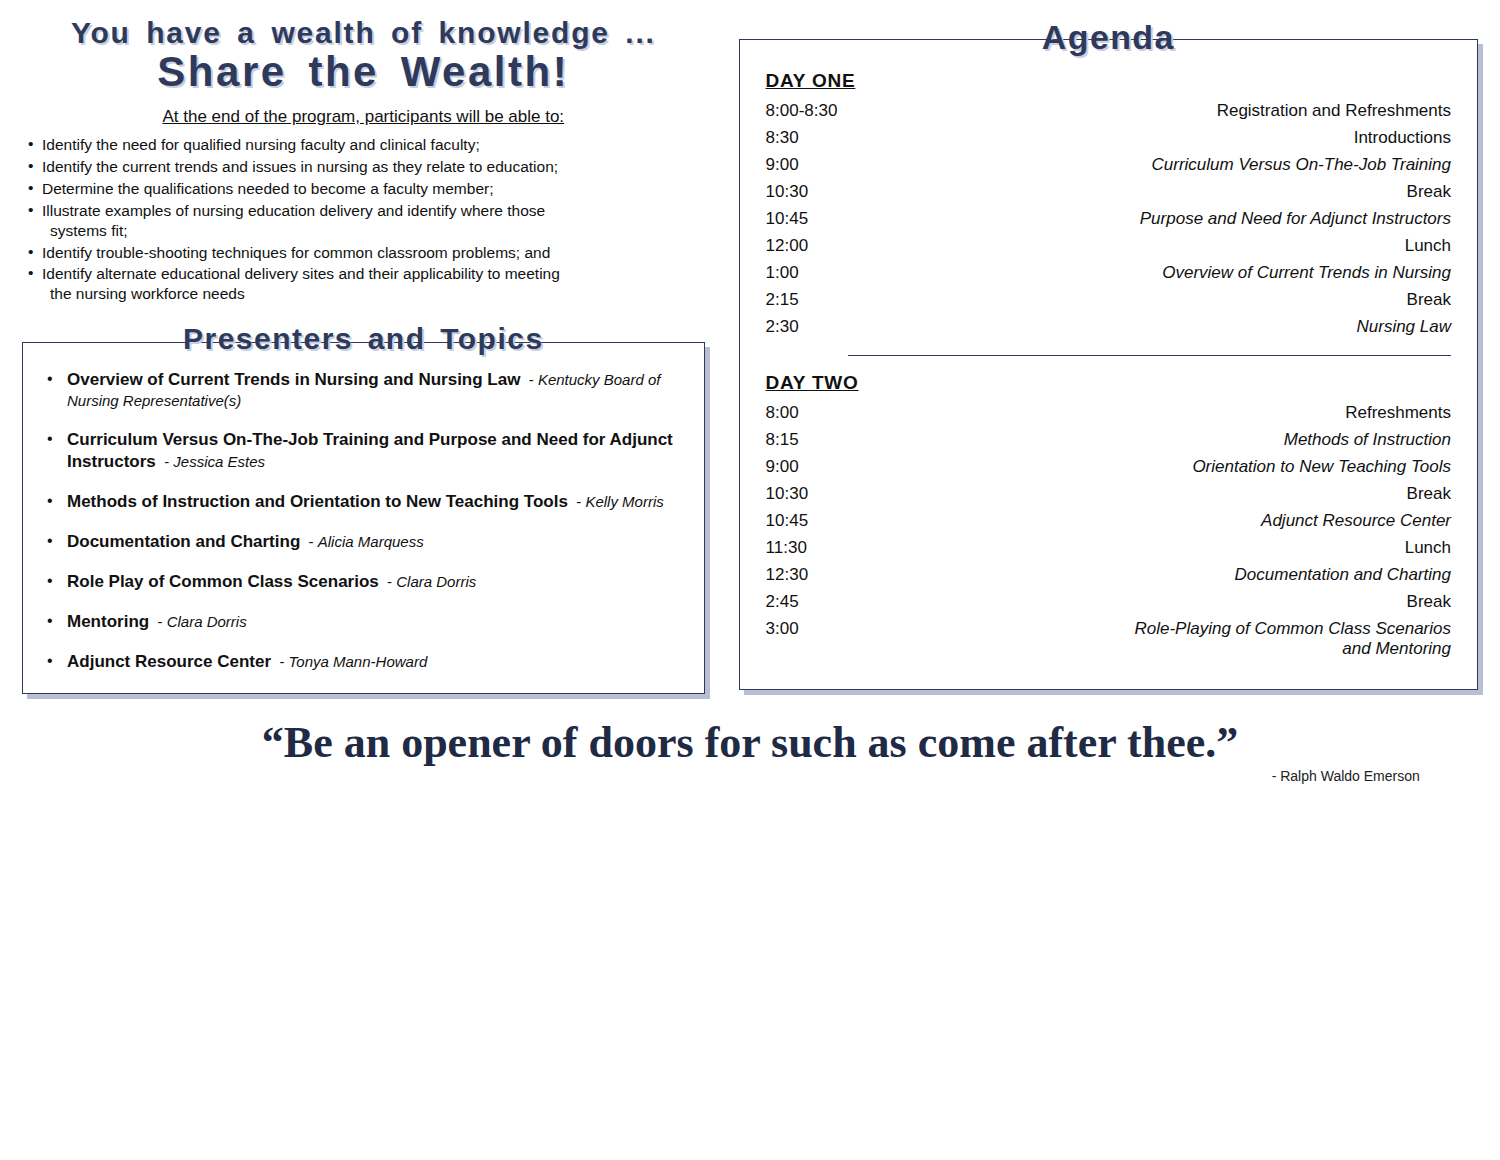You have a wealth of knowledge ... Share the Wealth!
At the end of the program, participants will be able to:
Identify the need for qualified nursing faculty and clinical faculty;
Identify the current trends and issues in nursing as they relate to education;
Determine the qualifications needed to become a faculty member;
Illustrate examples of nursing education delivery and identify where thosesystems fit;
Identify trouble-shooting techniques for common classroom problems; and
Identify alternate educational delivery sites and their applicability to meetingthe nursing workforce needs
Presenters and Topics
Overview of Current Trends in Nursing and Nursing Law - Kentucky Board of Nursing Representative(s)
Curriculum Versus On-The-Job Training and Purpose and Need for Adjunct Instructors - Jessica Estes
Methods of Instruction and Orientation to New Teaching Tools - Kelly Morris
Documentation and Charting - Alicia Marquess
Role Play of Common Class Scenarios - Clara Dorris
Mentoring - Clara Dorris
Adjunct Resource Center - Tonya Mann-Howard
Agenda
DAY ONE
| 8:00-8:30 | Registration and Refreshments |
| 8:30 | Introductions |
| 9:00 | Curriculum Versus On-The-Job Training |
| 10:30 | Break |
| 10:45 | Purpose and Need for Adjunct Instructors |
| 12:00 | Lunch |
| 1:00 | Overview of Current Trends in Nursing |
| 2:15 | Break |
| 2:30 | Nursing Law |
DAY TWO
| 8:00 | Refreshments |
| 8:15 | Methods of Instruction |
| 9:00 | Orientation to New Teaching Tools |
| 10:30 | Break |
| 10:45 | Adjunct Resource Center |
| 11:30 | Lunch |
| 12:30 | Documentation and Charting |
| 2:45 | Break |
| 3:00 | Role-Playing of Common Class Scenarios and Mentoring |
“Be an opener of doors for such as come after thee.”
- Ralph Waldo Emerson